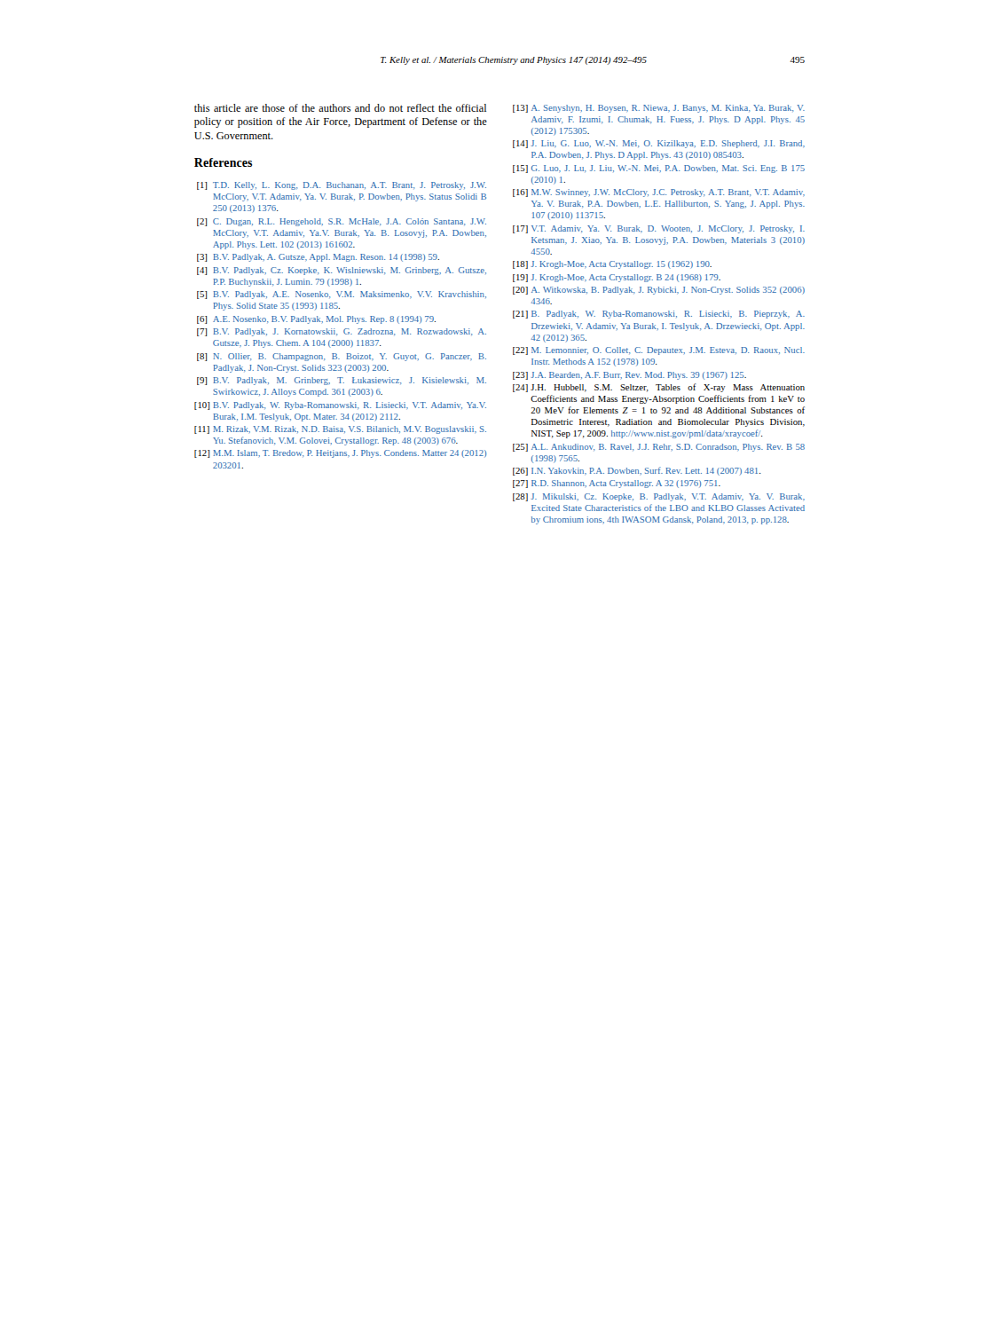T. Kelly et al. / Materials Chemistry and Physics 147 (2014) 492–495
495
this article are those of the authors and do not reflect the official policy or position of the Air Force, Department of Defense or the U.S. Government.
References
[1] T.D. Kelly, L. Kong, D.A. Buchanan, A.T. Brant, J. Petrosky, J.W. McClory, V.T. Adamiv, Ya. V. Burak, P. Dowben, Phys. Status Solidi B 250 (2013) 1376.
[2] C. Dugan, R.L. Hengehold, S.R. McHale, J.A. Colón Santana, J.W. McClory, V.T. Adamiv, Ya.V. Burak, Ya. B. Losovyj, P.A. Dowben, Appl. Phys. Lett. 102 (2013) 161602.
[3] B.V. Padlyak, A. Gutsze, Appl. Magn. Reson. 14 (1998) 59.
[4] B.V. Padlyak, Cz. Koepke, K. Wislniewski, M. Grinberg, A. Gutsze, P.P. Buchynskii, J. Lumin. 79 (1998) 1.
[5] B.V. Padlyak, A.E. Nosenko, V.M. Maksimenko, V.V. Kravchishin, Phys. Solid State 35 (1993) 1185.
[6] A.E. Nosenko, B.V. Padlyak, Mol. Phys. Rep. 8 (1994) 79.
[7] B.V. Padlyak, J. Kornatowskii, G. Zadrozna, M. Rozwadowski, A. Gutsze, J. Phys. Chem. A 104 (2000) 11837.
[8] N. Ollier, B. Champagnon, B. Boizot, Y. Guyot, G. Panczer, B. Padlyak, J. Non-Cryst. Solids 323 (2003) 200.
[9] B.V. Padlyak, M. Grinberg, T. Łukasiewicz, J. Kisielewski, M. Swirkowicz, J. Alloys Compd. 361 (2003) 6.
[10] B.V. Padlyak, W. Ryba-Romanowski, R. Lisiecki, V.T. Adamiv, Ya.V. Burak, I.M. Teslyuk, Opt. Mater. 34 (2012) 2112.
[11] M. Rizak, V.M. Rizak, N.D. Baisa, V.S. Bilanich, M.V. Boguslavskii, S. Yu. Stefanovich, V.M. Golovei, Crystallogr. Rep. 48 (2003) 676.
[12] M.M. Islam, T. Bredow, P. Heitjans, J. Phys. Condens. Matter 24 (2012) 203201.
[13] A. Senyshyn, H. Boysen, R. Niewa, J. Banys, M. Kinka, Ya. Burak, V. Adamiv, F. Izumi, I. Chumak, H. Fuess, J. Phys. D Appl. Phys. 45 (2012) 175305.
[14] J. Liu, G. Luo, W.-N. Mei, O. Kizilkaya, E.D. Shepherd, J.I. Brand, P.A. Dowben, J. Phys. D Appl. Phys. 43 (2010) 085403.
[15] G. Luo, J. Lu, J. Liu, W.-N. Mei, P.A. Dowben, Mat. Sci. Eng. B 175 (2010) 1.
[16] M.W. Swinney, J.W. McClory, J.C. Petrosky, A.T. Brant, V.T. Adamiv, Ya. V. Burak, P.A. Dowben, L.E. Halliburton, S. Yang, J. Appl. Phys. 107 (2010) 113715.
[17] V.T. Adamiv, Ya. V. Burak, D. Wooten, J. McClory, J. Petrosky, I. Ketsman, J. Xiao, Ya. B. Losovyj, P.A. Dowben, Materials 3 (2010) 4550.
[18] J. Krogh-Moe, Acta Crystallogr. 15 (1962) 190.
[19] J. Krogh-Moe, Acta Crystallogr. B 24 (1968) 179.
[20] A. Witkowska, B. Padlyak, J. Rybicki, J. Non-Cryst. Solids 352 (2006) 4346.
[21] B. Padlyak, W. Ryba-Romanowski, R. Lisiecki, B. Pieprzyk, A. Drzewieki, V. Adamiv, Ya Burak, I. Teslyuk, A. Drzewiecki, Opt. Appl. 42 (2012) 365.
[22] M. Lemonnier, O. Collet, C. Depautex, J.M. Esteva, D. Raoux, Nucl. Instr. Methods A 152 (1978) 109.
[23] J.A. Bearden, A.F. Burr, Rev. Mod. Phys. 39 (1967) 125.
[24] J.H. Hubbell, S.M. Seltzer, Tables of X-ray Mass Attenuation Coefficients and Mass Energy-Absorption Coefficients from 1 keV to 20 MeV for Elements Z = 1 to 92 and 48 Additional Substances of Dosimetric Interest, Radiation and Biomolecular Physics Division, NIST, Sep 17, 2009. http://www.nist.gov/pml/data/xraycoef/.
[25] A.L. Ankudinov, B. Ravel, J.J. Rehr, S.D. Conradson, Phys. Rev. B 58 (1998) 7565.
[26] I.N. Yakovkin, P.A. Dowben, Surf. Rev. Lett. 14 (2007) 481.
[27] R.D. Shannon, Acta Crystallogr. A 32 (1976) 751.
[28] J. Mikulski, Cz. Koepke, B. Padlyak, V.T. Adamiv, Ya. V. Burak, Excited State Characteristics of the LBO and KLBO Glasses Activated by Chromium ions, 4th IWASOM Gdansk, Poland, 2013, p. pp.128.